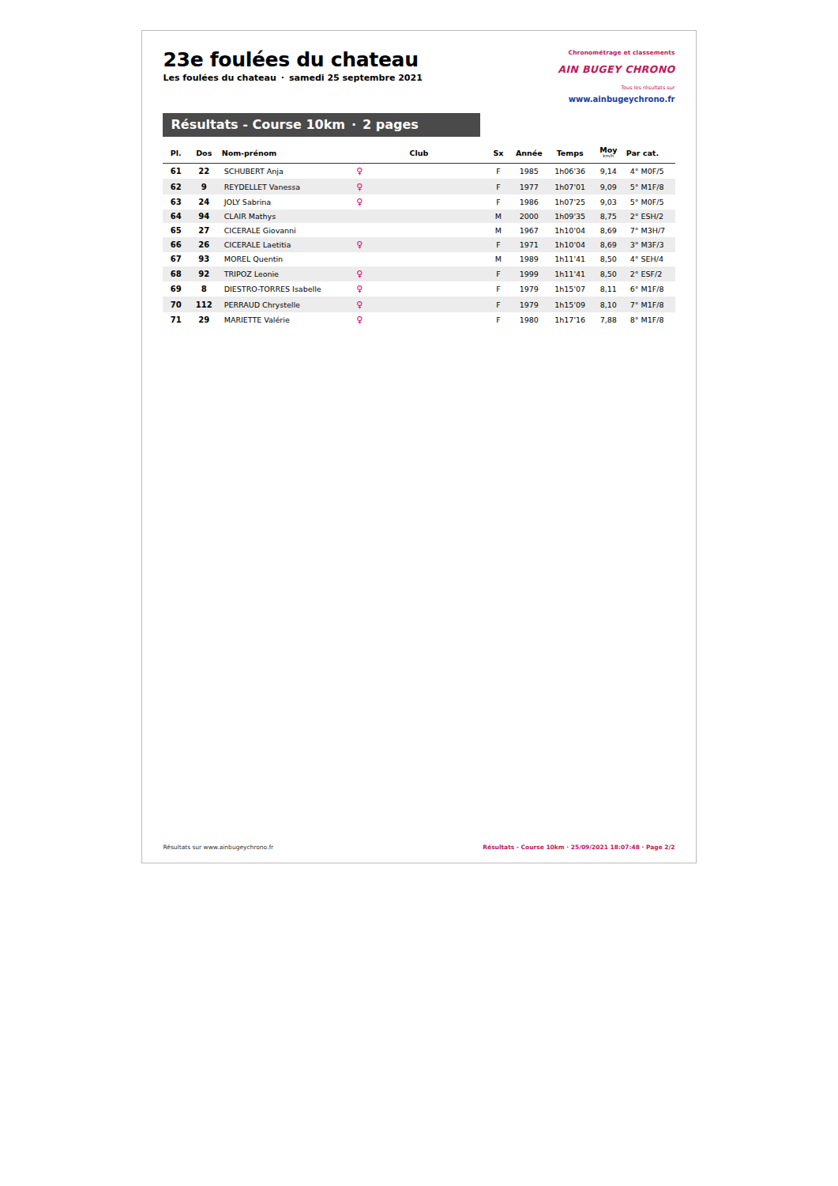23e foulées du chateau
Les foulées du chateau·samedi 25 septembre 2021
Chronométrage et classements
AIN BUGEY CHRONO
Tous les résultats sur
www.ainbugeychrono.fr
Résultats - Course 10km·2 pages
| Pl. | Dos | Nom-prénom | Club | Sx | Année | Temps | Moy km/h | Par cat. |
| --- | --- | --- | --- | --- | --- | --- | --- | --- |
| 61 | 22 | SCHUBERT Anja | ♀ | F | 1985 | 1h06'36 | 9,14 | 4° M0F/5 |
| 62 | 9 | REYDELLET Vanessa | ♀ | F | 1977 | 1h07'01 | 9,09 | 5° M1F/8 |
| 63 | 24 | JOLY Sabrina | ♀ | F | 1986 | 1h07'25 | 9,03 | 5° M0F/5 |
| 64 | 94 | CLAIR Mathys | | M | 2000 | 1h09'35 | 8,75 | 2° ESH/2 |
| 65 | 27 | CICERALE Giovanni | | M | 1967 | 1h10'04 | 8,69 | 7° M3H/7 |
| 66 | 26 | CICERALE Laetitia | ♀ | F | 1971 | 1h10'04 | 8,69 | 3° M3F/3 |
| 67 | 93 | MOREL Quentin | | M | 1989 | 1h11'41 | 8,50 | 4° SEH/4 |
| 68 | 92 | TRIPOZ Leonie | ♀ | F | 1999 | 1h11'41 | 8,50 | 2° ESF/2 |
| 69 | 8 | DIESTRO-TORRES Isabelle | ♀ | F | 1979 | 1h15'07 | 8,11 | 6° M1F/8 |
| 70 | 112 | PERRAUD Chrystelle | ♀ | F | 1979 | 1h15'09 | 8,10 | 7° M1F/8 |
| 71 | 29 | MARIETTE Valérie | ♀ | F | 1980 | 1h17'16 | 7,88 | 8° M1F/8 |
Résultats sur www.ainbugeychrono.fr
Résultats - Course 10km · 25/09/2021 18:07:48 · Page 2/2